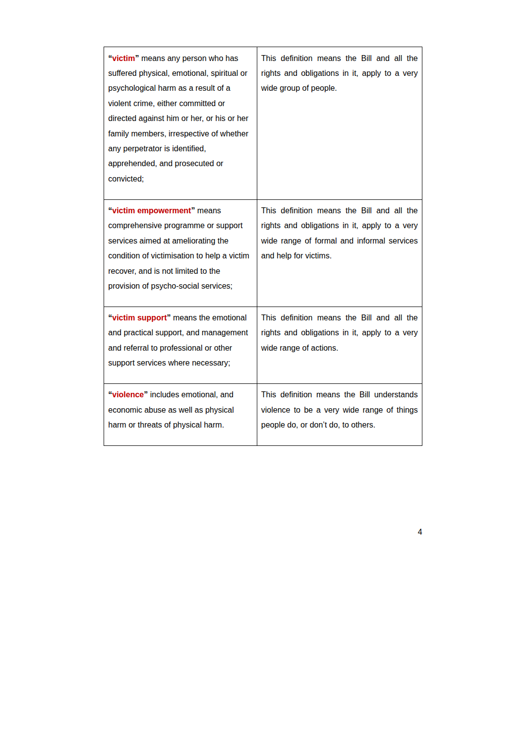| “ victim ” means any person who has suffered physical, emotional, spiritual or psychological harm as a result of a violent crime, either committed or directed against him or her, or his or her family members, irrespective of whether any perpetrator is identified, apprehended, and prosecuted or convicted; | This definition means the Bill and all the rights and obligations in it, apply to a very wide group of people. |
| “ victim empowerment ” means comprehensive programme or support services aimed at ameliorating the condition of victimisation to help a victim recover, and is not limited to the provision of psycho-social services; | This definition means the Bill and all the rights and obligations in it, apply to a very wide range of formal and informal services and help for victims. |
| “ victim support ” means the emotional and practical support, and management and referral to professional or other support services where necessary; | This definition means the Bill and all the rights and obligations in it, apply to a very wide range of actions. |
| “ violence ” includes emotional, and economic abuse as well as physical harm or threats of physical harm. | This definition means the Bill understands violence to be a very wide range of things people do, or don’t do, to others. |
4